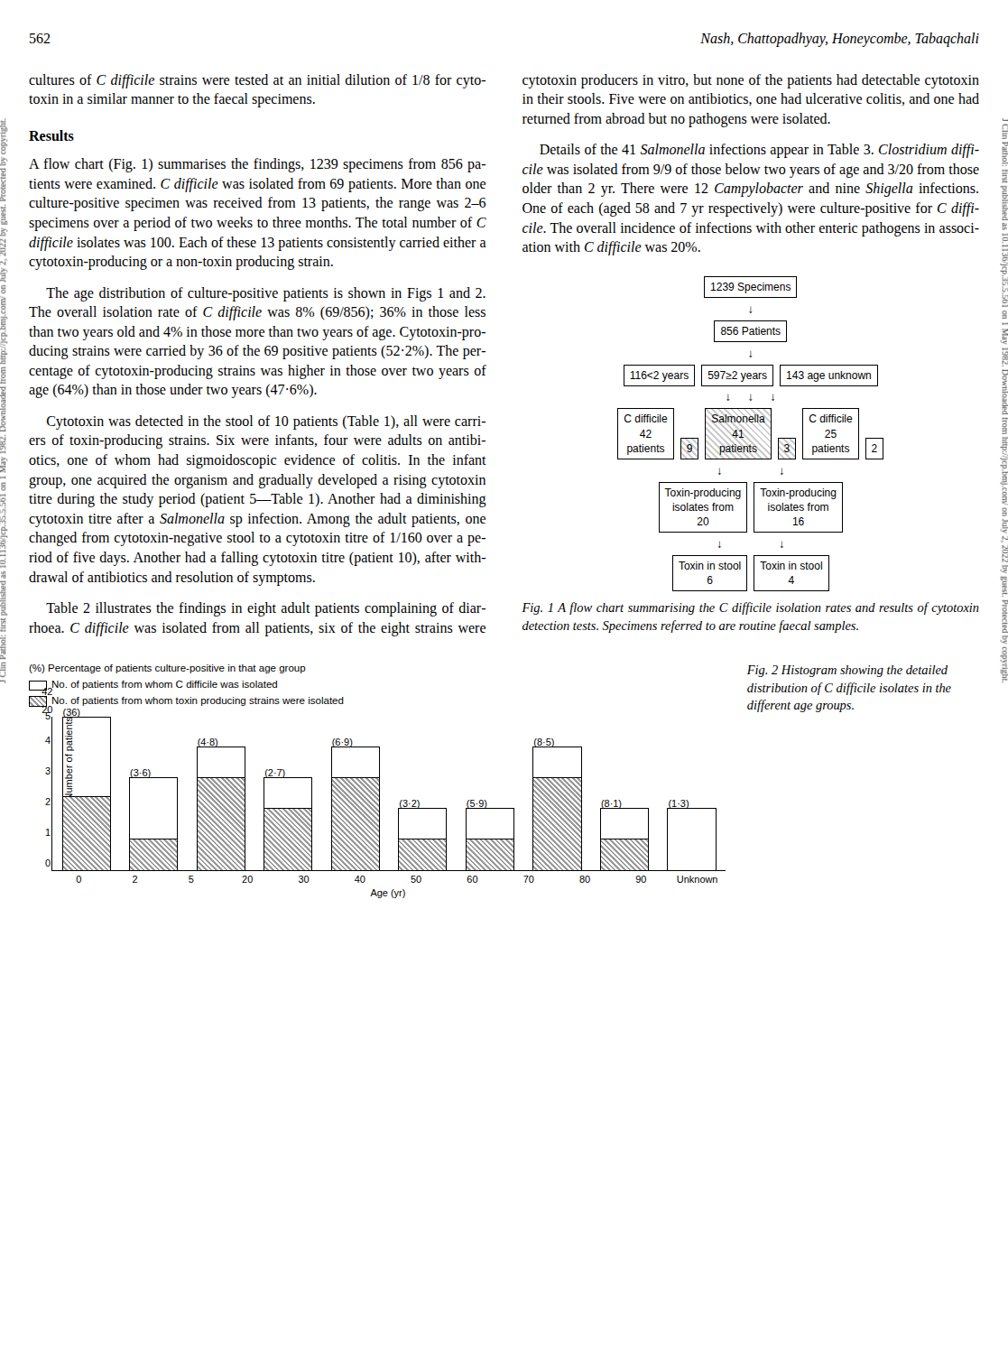J Clin Pathol: first published as 10.1136/jcp.35.5.561 on 1 May 1982. Downloaded from http://jcp.bmj.com/ on July 2, 2022 by guest. Protected by copyright.
562
Nash, Chattopadhyay, Honeycombe, Tabaqchali
cultures of C difficile strains were tested at an initial dilution of 1/8 for cytotoxin in a similar manner to the faecal specimens.
Results
A flow chart (Fig. 1) summarises the findings, 1239 specimens from 856 patients were examined. C difficile was isolated from 69 patients. More than one culture-positive specimen was received from 13 patients, the range was 2–6 specimens over a period of two weeks to three months. The total number of C difficile isolates was 100. Each of these 13 patients consistently carried either a cytotoxin-producing or a non-toxin producing strain.
The age distribution of culture-positive patients is shown in Figs 1 and 2. The overall isolation rate of C difficile was 8% (69/856); 36% in those less than two years old and 4% in those more than two years of age. Cytotoxin-producing strains were carried by 36 of the 69 positive patients (52·2%). The percentage of cytotoxin-producing strains was higher in those over two years of age (64%) than in those under two years (47·6%).
Cytotoxin was detected in the stool of 10 patients (Table 1), all were carriers of toxin-producing strains. Six were infants, four were adults on antibiotics, one of whom had sigmoidoscopic evidence of colitis. In the infant group, one acquired the organism and gradually developed a rising cytotoxin titre during the study period (patient 5—Table 1). Another had a diminishing cytotoxin titre after a Salmonella sp infection. Among the adult patients, one changed from cytotoxin-negative stool to a cytotoxin titre of 1/160 over a period of five days. Another had a falling cytotoxin titre (patient 10), after withdrawal of antibiotics and resolution of symptoms.
Table 2 illustrates the findings in eight adult patients complaining of diarrhoea. C difficile was isolated from all patients, six of the eight strains were cytotoxin producers in vitro, but none of the patients had detectable cytotoxin in their stools. Five were on antibiotics, one had ulcerative colitis, and one had returned from abroad but no pathogens were isolated.
Details of the 41 Salmonella infections appear in Table 3. Clostridium difficile was isolated from 9/9 of those below two years of age and 3/20 from those older than 2 yr. There were 12 Campylobacter and nine Shigella infections. One of each (aged 58 and 7 yr respectively) were culture-positive for C difficile. The overall incidence of infections with other enteric pathogens in association with C difficile was 20%.
1239 Specimens
↓
856 Patients
↓
116<2 years 597≥2 years 143 age unknown
↓ ↓ ↓
C difficile
42
patients 9 Salmonella
41
patients 3 C difficile
25
patients 2
↓ ↓
Toxin-producing
isolates from
20 Toxin-producing
isolates from
16
↓ ↓
Toxin in stool
6 Toxin in stool
4
Fig. 1 A flow chart summarising the C difficile isolation rates and results of cytotoxin detection tests. Specimens referred to are routine faecal samples.
(%) Percentage of patients culture-positive in that age group
No. of patients from whom C difficile was isolated
No. of patients from whom toxin producing strains were isolated
Number of patients
0 1 2 3 4 5 20 42
(36)
(3·6)
(4·8)
(2·7)
(6·9)
(3·2)
(5·9)
(8·5)
(8·1)
(1·3)
0252030405060708090 Unknown
Age (yr)
Fig. 2 Histogram showing the detailed distribution of C difficile isolates in the different age groups.
J Clin Pathol: first published as 10.1136/jcp.35.5.561 on 1 May 1982. Downloaded from http://jcp.bmj.com/ on July 2, 2022 by guest. Protected by copyright.